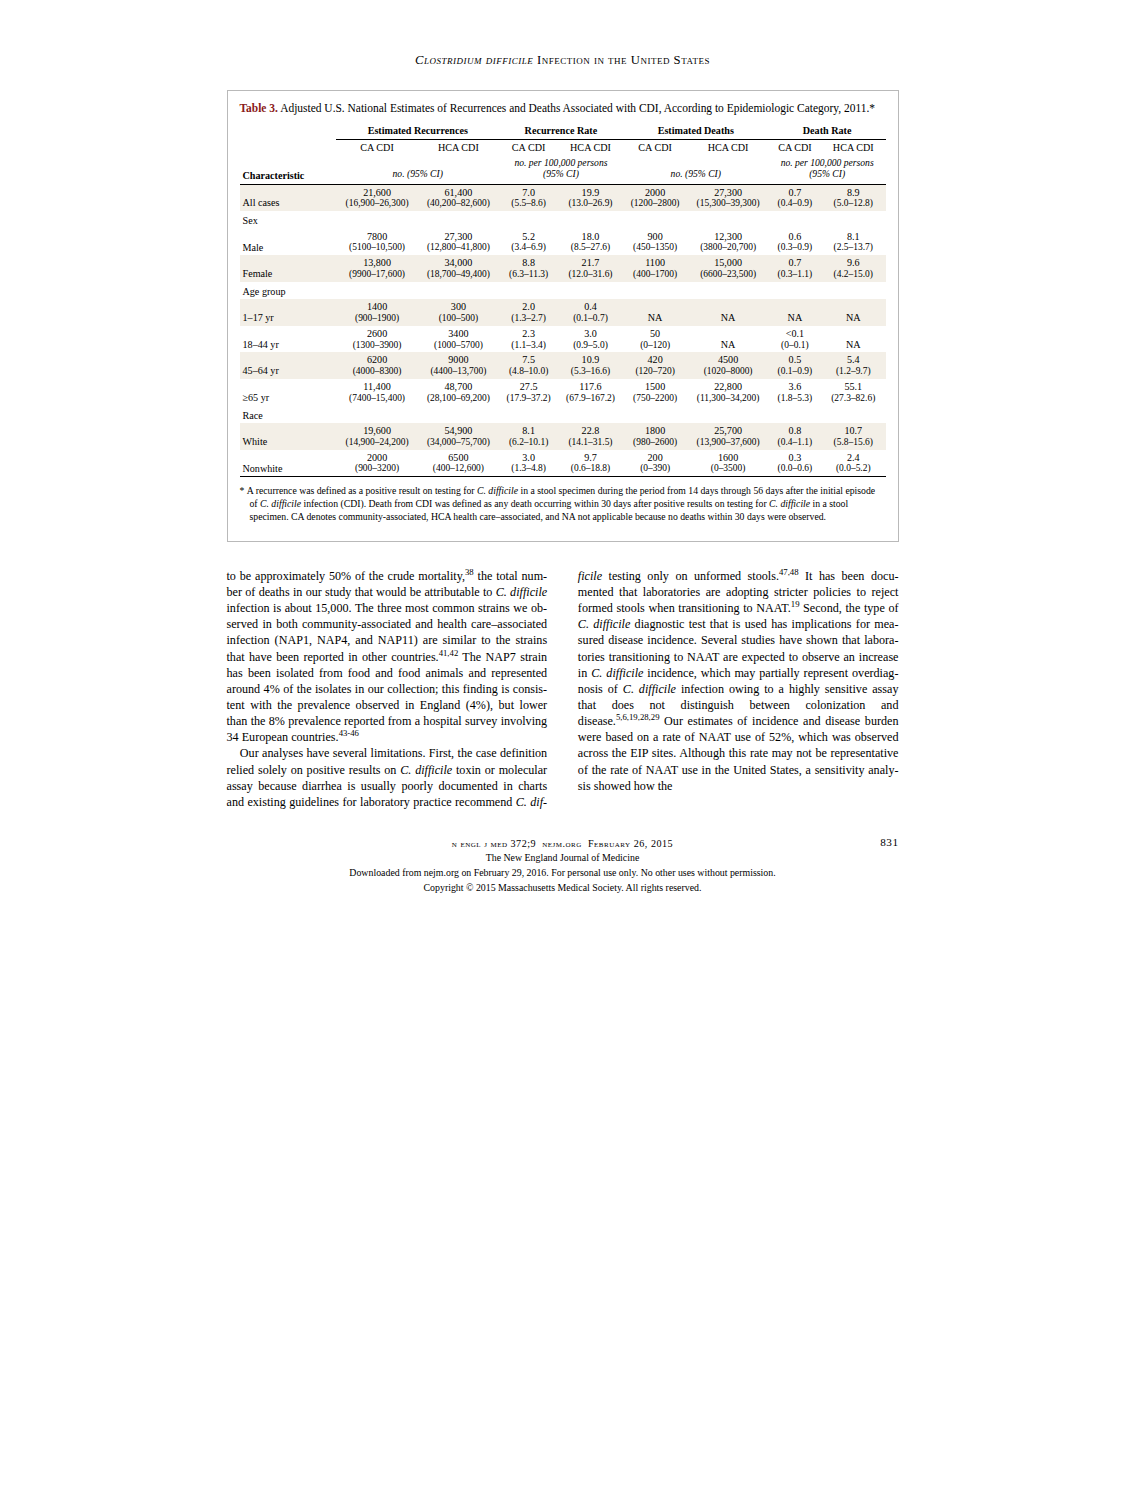Clostridium difficile Infection in the United States
Table 3. Adjusted U.S. National Estimates of Recurrences and Deaths Associated with CDI, According to Epidemiologic Category, 2011.*
| Characteristic | Estimated Recurrences | Recurrence Rate | Estimated Deaths | Death Rate |
| --- | --- | --- | --- | --- |
| CA CDI | HCA CDI | CA CDI | HCA CDI | CA CDI | HCA CDI | CA CDI | HCA CDI |
| no. (95% CI) | no. per 100,000 persons (95% CI) | no. (95% CI) | no. per 100,000 persons (95% CI) |
| All cases | 21,600 (16,900–26,300) | 61,400 (40,200–82,600) | 7.0 (5.5–8.6) | 19.9 (13.0–26.9) | 2000 (1200–2800) | 27,300 (15,300–39,300) | 0.7 (0.4–0.9) | 8.9 (5.0–12.8) |
| Sex | |
| Male | 7800 (5100–10,500) | 27,300 (12,800–41,800) | 5.2 (3.4–6.9) | 18.0 (8.5–27.6) | 900 (450–1350) | 12,300 (3800–20,700) | 0.6 (0.3–0.9) | 8.1 (2.5–13.7) |
| Female | 13,800 (9900–17,600) | 34,000 (18,700–49,400) | 8.8 (6.3–11.3) | 21.7 (12.0–31.6) | 1100 (400–1700) | 15,000 (6600–23,500) | 0.7 (0.3–1.1) | 9.6 (4.2–15.0) |
| Age group | |
| 1–17 yr | 1400 (900–1900) | 300 (100–500) | 2.0 (1.3–2.7) | 0.4 (0.1–0.7) | NA | NA | NA | NA |
| 18–44 yr | 2600 (1300–3900) | 3400 (1000–5700) | 2.3 (1.1–3.4) | 3.0 (0.9–5.0) | 50 (0–120) | NA | <0.1 (0–0.1) | NA |
| 45–64 yr | 6200 (4000–8300) | 9000 (4400–13,700) | 7.5 (4.8–10.0) | 10.9 (5.3–16.6) | 420 (120–720) | 4500 (1020–8000) | 0.5 (0.1–0.9) | 5.4 (1.2–9.7) |
| ≥65 yr | 11,400 (7400–15,400) | 48,700 (28,100–69,200) | 27.5 (17.9–37.2) | 117.6 (67.9–167.2) | 1500 (750–2200) | 22,800 (11,300–34,200) | 3.6 (1.8–5.3) | 55.1 (27.3–82.6) |
| Race | |
| White | 19,600 (14,900–24,200) | 54,900 (34,000–75,700) | 8.1 (6.2–10.1) | 22.8 (14.1–31.5) | 1800 (980–2600) | 25,700 (13,900–37,600) | 0.8 (0.4–1.1) | 10.7 (5.8–15.6) |
| Nonwhite | 2000 (900–3200) | 6500 (400–12,600) | 3.0 (1.3–4.8) | 9.7 (0.6–18.8) | 200 (0–390) | 1600 (0–3500) | 0.3 (0.0–0.6) | 2.4 (0.0–5.2) |
* A recurrence was defined as a positive result on testing for C. difficile in a stool specimen during the period from 14 days through 56 days after the initial episode of C. difficile infection (CDI). Death from CDI was defined as any death occurring within 30 days after positive results on testing for C. difficile in a stool specimen. CA denotes community-associated, HCA health care–associated, and NA not applicable because no deaths within 30 days were observed.
to be approximately 50% of the crude mortality,38 the total number of deaths in our study that would be attributable to C. difficile infection is about 15,000. The three most common strains we observed in both community-associated and health care–associated infection (NAP1, NAP4, and NAP11) are similar to the strains that have been reported in other countries.41,42 The NAP7 strain has been isolated from food and food animals and represented around 4% of the isolates in our collection; this finding is consistent with the prevalence observed in England (4%), but lower than the 8% prevalence reported from a hospital survey involving 34 European countries.43-46
Our analyses have several limitations. First, the case definition relied solely on positive results on C. difficile toxin or molecular assay because diarrhea is usually poorly documented in charts and existing guidelines for laboratory practice recommend C. difficile testing only on unformed stools.47,48 It has been documented that laboratories are adopting stricter policies to reject formed stools when transitioning to NAAT.19 Second, the type of C. difficile diagnostic test that is used has implications for measured disease incidence. Several studies have shown that laboratories transitioning to NAAT are expected to observe an increase in C. difficile incidence, which may partially represent overdiagnosis of C. difficile infection owing to a highly sensitive assay that does not distinguish between colonization and disease.5,6,19,28,29 Our estimates of incidence and disease burden were based on a rate of NAAT use of 52%, which was observed across the EIP sites. Although this rate may not be representative of the rate of NAAT use in the United States, a sensitivity analysis showed how the
n engl j med 372;9 nejm.org February 26, 2015831
The New England Journal of Medicine
Downloaded from nejm.org on February 29, 2016. For personal use only. No other uses without permission.
Copyright © 2015 Massachusetts Medical Society. All rights reserved.